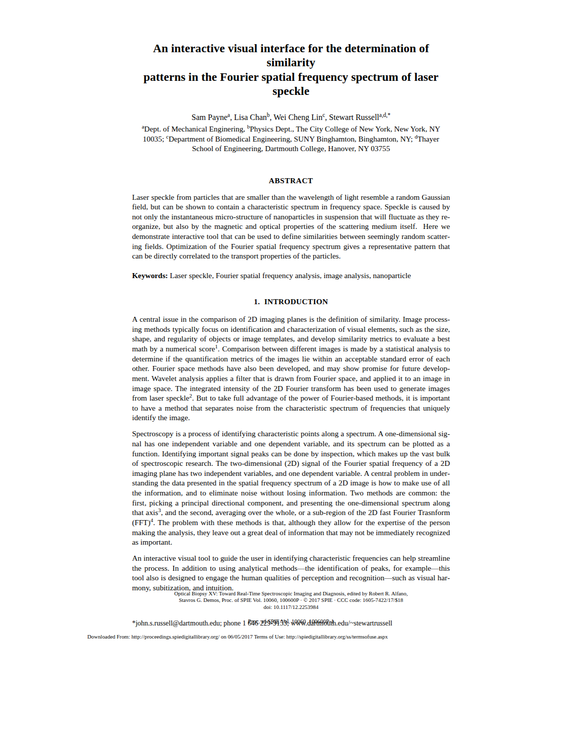An interactive visual interface for the determination of similarity
patterns in the Fourier spatial frequency spectrum of laser speckle
Sam Paynea, Lisa Chanb, Wei Cheng Linc, Stewart Russella,d,*
aDept. of Mechanical Enginering, bPhysics Dept., The City College of New York, New York, NY
10035; cDepartment of Biomedical Engineering, SUNY Binghamton, Binghamton, NY; dThayer
School of Engineering, Dartmouth College, Hanover, NY 03755
ABSTRACT
Laser speckle from particles that are smaller than the wavelength of light resemble a random Gaussian field, but can be shown to contain a characteristic spectrum in frequency space. Speckle is caused by not only the instantaneous micro-structure of nanoparticles in suspension that will fluctuate as they reorganize, but also by the magnetic and optical properties of the scattering medium itself. Here we demonstrate interactive tool that can be used to define similarities between seemingly random scattering fields. Optimization of the Fourier spatial frequency spectrum gives a representative pattern that can be directly correlated to the transport properties of the particles.
Keywords: Laser speckle, Fourier spatial frequency analysis, image analysis, nanoparticle
1. INTRODUCTION
A central issue in the comparison of 2D imaging planes is the definition of similarity. Image processing methods typically focus on identification and characterization of visual elements, such as the size, shape, and regularity of objects or image templates, and develop similarity metrics to evaluate a best math by a numerical score1. Comparison between different images is made by a statistical analysis to determine if the quantification metrics of the images lie within an acceptable standard error of each other. Fourier space methods have also been developed, and may show promise for future development. Wavelet analysis applies a filter that is drawn from Fourier space, and applied it to an image in image space. The integrated intensity of the 2D Fourier transform has been used to generate images from laser speckle2. But to take full advantage of the power of Fourier-based methods, it is important to have a method that separates noise from the characteristic spectrum of frequencies that uniquely identify the image.
Spectroscopy is a process of identifying characteristic points along a spectrum. A one-dimensional signal has one independent variable and one dependent variable, and its spectrum can be plotted as a function. Identifying important signal peaks can be done by inspection, which makes up the vast bulk of spectroscopic research. The two-dimensional (2D) signal of the Fourier spatial frequency of a 2D imaging plane has two independent variables, and one dependent variable. A central problem in understanding the data presented in the spatial frequency spectrum of a 2D image is how to make use of all the information, and to eliminate noise without losing information. Two methods are common: the first, picking a principal directional component, and presenting the one-dimensional spectrum along that axis3, and the second, averaging over the whole, or a sub-region of the 2D fast Fourier Trasnform (FFT)4. The problem with these methods is that, although they allow for the expertise of the person making the analysis, they leave out a great deal of information that may not be immediately recognized as important.
An interactive visual tool to guide the user in identifying characteristic frequencies can help streamline the process. In addition to using analytical methods—the identification of peaks, for example—this tool also is designed to engage the human qualities of perception and recognition—such as visual harmony, subitization, and intuition.
*john.s.russell@dartmouth.edu; phone 1 646 229-9153; www.dartmouth.edu/~stewartrussell
Optical Biopsy XV: Toward Real-Time Spectroscopic Imaging and Diagnosis, edited by Robert R. Alfano,
Stavros G. Demos, Proc. of SPIE Vol. 10060, 100600P · © 2017 SPIE · CCC code: 1605-7422/17/$18
doi: 10.1117/12.2253984
Proc. of SPIE Vol. 10060 100600P-1
Downloaded From: http://proceedings.spiedigitallibrary.org/ on 06/05/2017 Terms of Use: http://spiedigitallibrary.org/ss/termsofuse.aspx